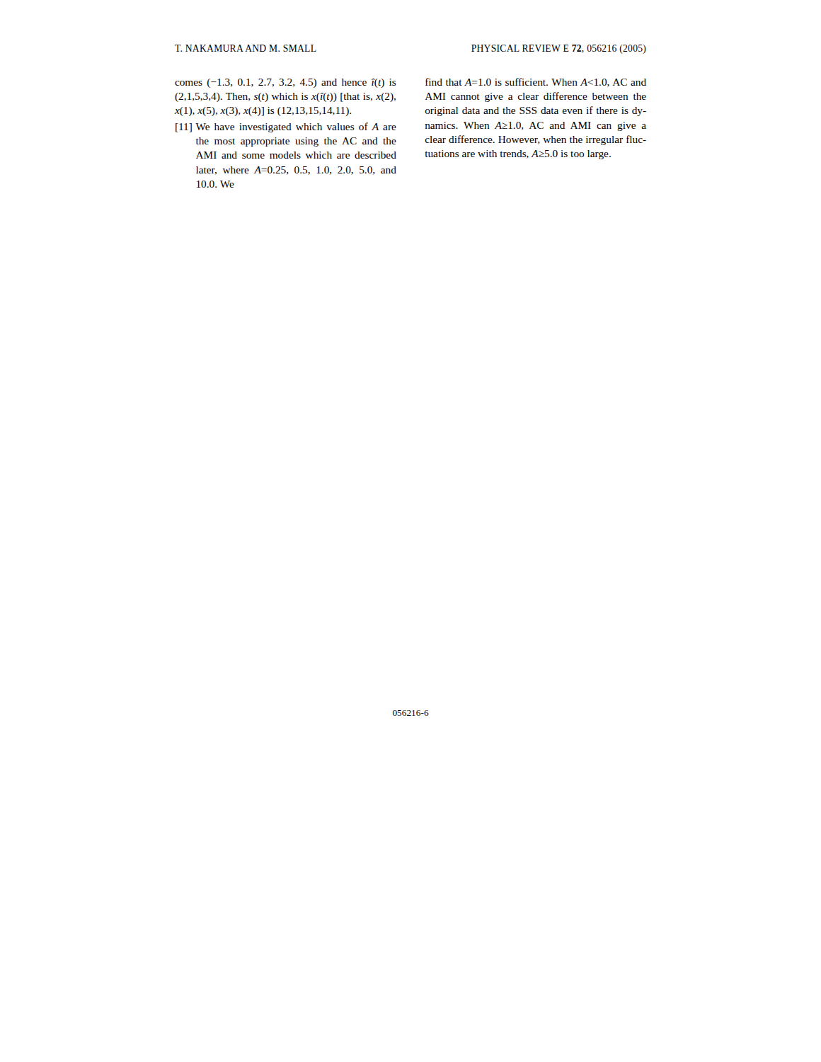T. Nakamura and M. Small
Physical Review E 72, 056216 (2005)
comes (−1.3, 0.1, 2.7, 3.2, 4.5) and hence î(t) is (2,1,5,3,4). Then, s(t) which is x(î(t)) [that is, x(2), x(1), x(5), x(3), x(4)] is (12,13,15,14,11).
[11]
We have investigated which values of A are the most appropriate using the AC and the AMI and some models which are described later, where A=0.25, 0.5, 1.0, 2.0, 5.0, and 10.0. We
find that A=1.0 is sufficient. When A<1.0, AC and AMI cannot give a clear difference between the original data and the SSS data even if there is dynamics. When A≥1.0, AC and AMI can give a clear difference. However, when the irregular fluctuations are with trends, A≥5.0 is too large.
056216-6